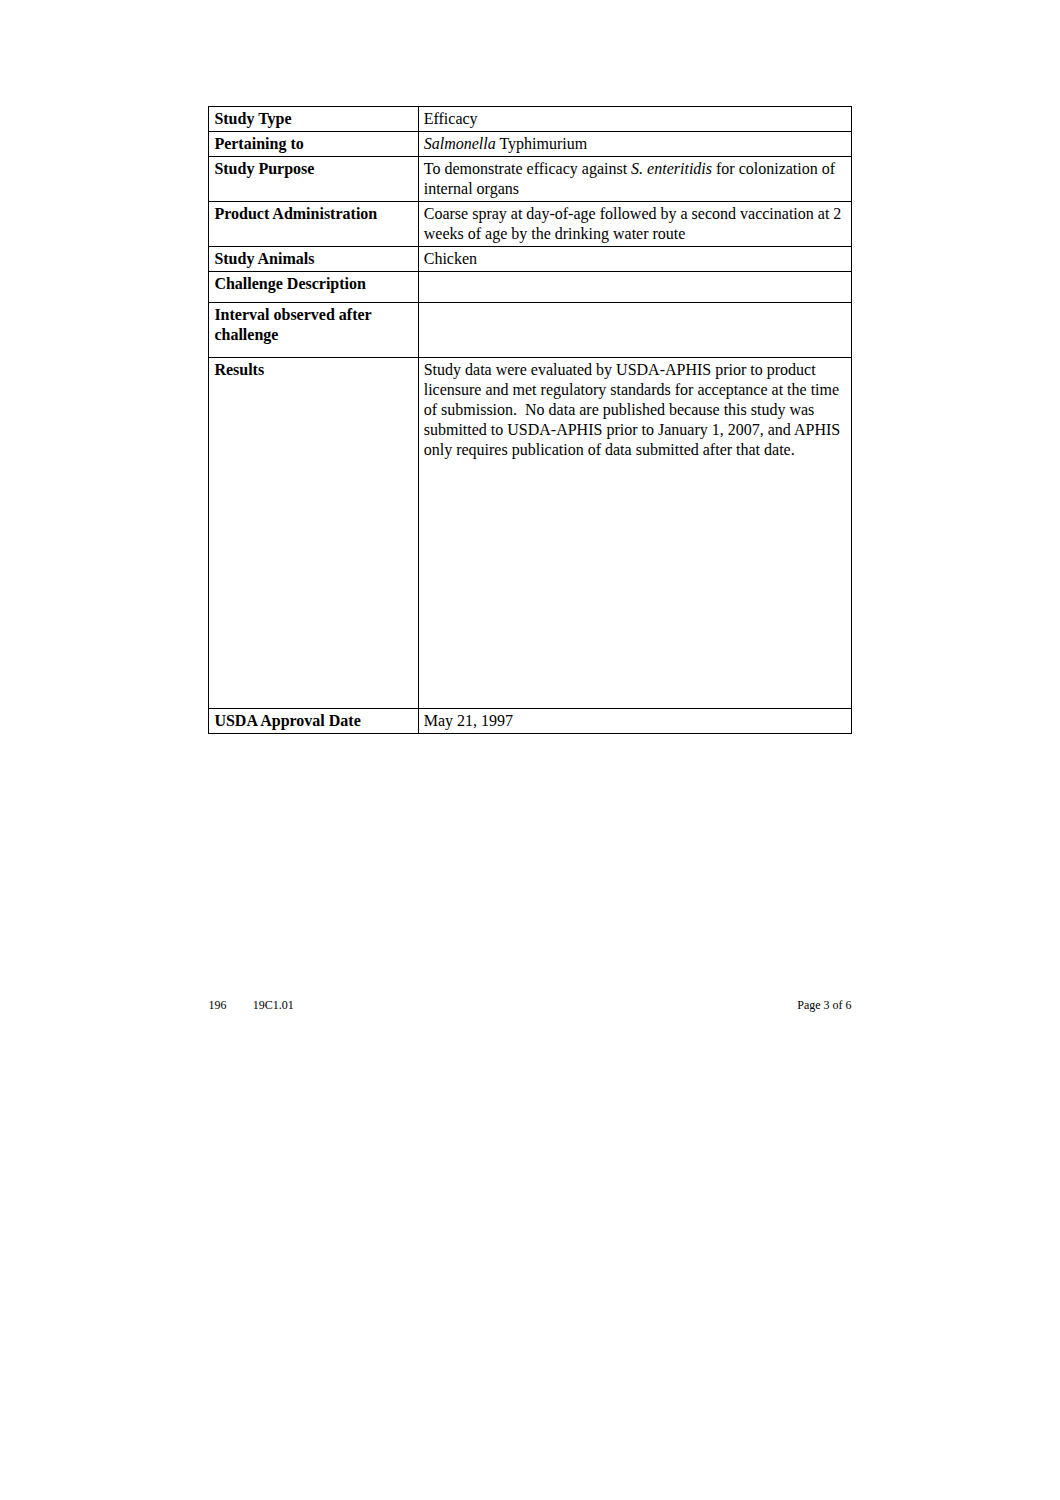| Study Type | Efficacy |
| Pertaining to | Salmonella Typhimurium |
| Study Purpose | To demonstrate efficacy against S. enteritidis for colonization of internal organs |
| Product Administration | Coarse spray at day-of-age followed by a second vaccination at 2 weeks of age by the drinking water route |
| Study Animals | Chicken |
| Challenge Description | |
| Interval observed after challenge | |
| Results | Study data were evaluated by USDA-APHIS prior to product licensure and met regulatory standards for acceptance at the time of submission. No data are published because this study was submitted to USDA-APHIS prior to January 1, 2007, and APHIS only requires publication of data submitted after that date. |
| USDA Approval Date | May 21, 1997 |
19619C1.01
Page 3 of 6